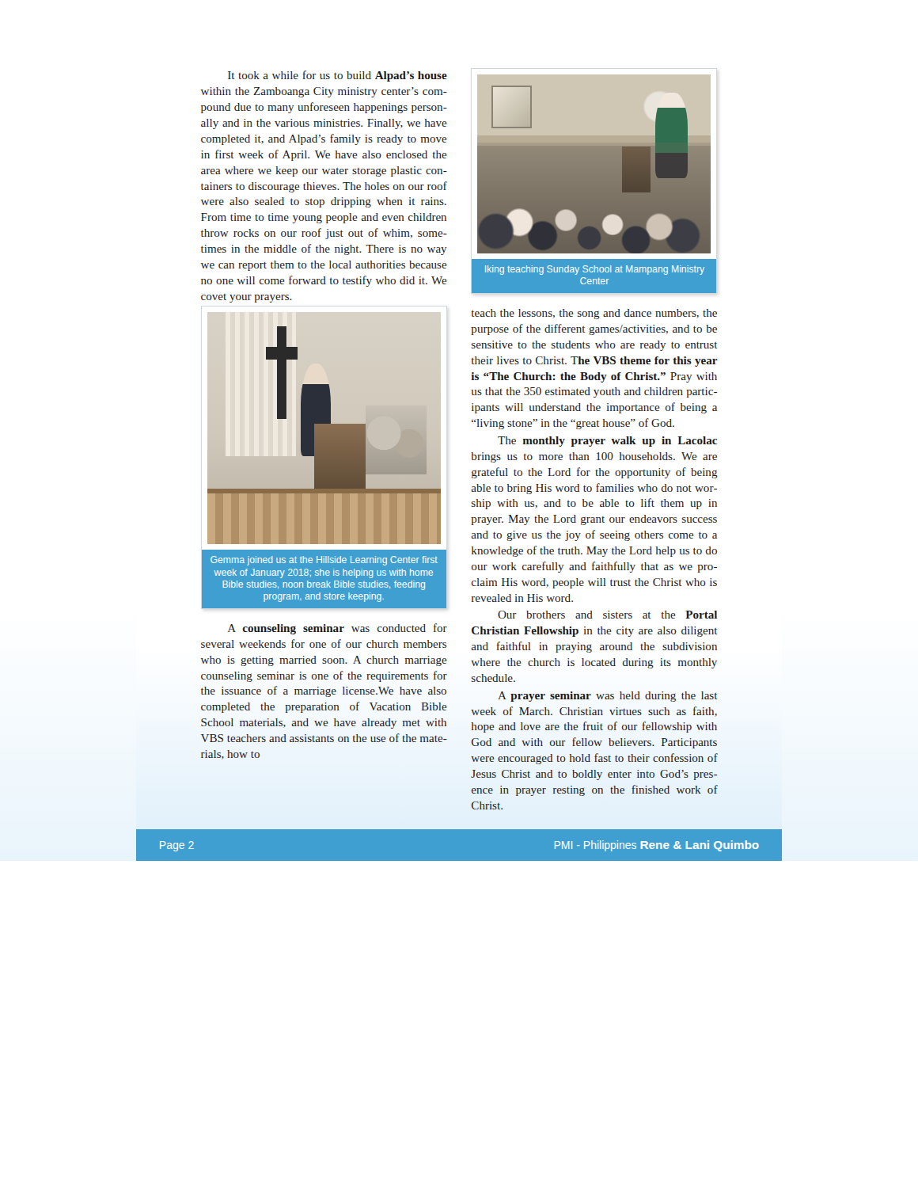It took a while for us to build Alpad’s house within the Zamboanga City ministry center’s compound due to many unforeseen happenings personally and in the various ministries. Finally, we have completed it, and Alpad’s family is ready to move in first week of April. We have also enclosed the area where we keep our water storage plastic containers to discourage thieves. The holes on our roof were also sealed to stop dripping when it rains. From time to time young people and even children throw rocks on our roof just out of whim, sometimes in the middle of the night. There is no way we can report them to the local authorities because no one will come forward to testify who did it. We covet your prayers.
Gemma joined us at the Hillside Learning Center first week of January 2018; she is helping us with home Bible studies, noon break Bible studies, feeding program, and store keeping.
A counseling seminar was conducted for several weekends for one of our church members who is getting married soon. A church marriage counseling seminar is one of the requirements for the issuance of a marriage license.We have also completed the preparation of Vacation Bible School materials, and we have already met with VBS teachers and assistants on the use of the materials, how to
Iking teaching Sunday School at Mampang Ministry Center
teach the lessons, the song and dance numbers, the purpose of the different games/activities, and to be sensitive to the students who are ready to entrust their lives to Christ. The VBS theme for this year is “The Church: the Body of Christ.” Pray with us that the 350 estimated youth and children participants will understand the importance of being a “living stone” in the “great house” of God.
The monthly prayer walk up in Lacolac brings us to more than 100 households. We are grateful to the Lord for the opportunity of being able to bring His word to families who do not worship with us, and to be able to lift them up in prayer. May the Lord grant our endeavors success and to give us the joy of seeing others come to a knowledge of the truth. May the Lord help us to do our work carefully and faithfully that as we proclaim His word, people will trust the Christ who is revealed in His word.
Our brothers and sisters at the Portal Christian Fellowship in the city are also diligent and faithful in praying around the subdivision where the church is located during its monthly schedule.
A prayer seminar was held during the last week of March. Christian virtues such as faith, hope and love are the fruit of our fellowship with God and with our fellow believers. Participants were encouraged to hold fast to their confession of Jesus Christ and to boldly enter into God’s presence in prayer resting on the finished work of Christ.
Page 2
PMI - Philippines Rene & Lani Quimbo